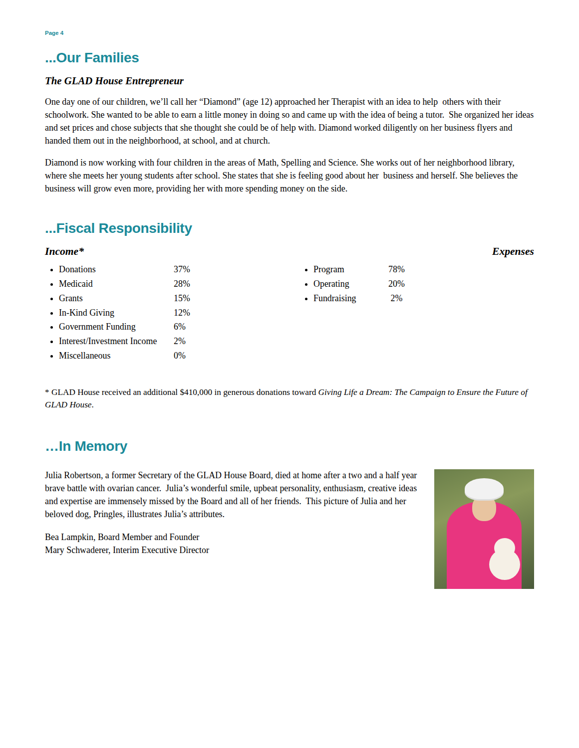Page 4
...Our Families
The GLAD House Entrepreneur
One day one of our children, we’ll call her “Diamond” (age 12) approached her Therapist with an idea to help others with their schoolwork. She wanted to be able to earn a little money in doing so and came up with the idea of being a tutor. She organized her ideas and set prices and chose subjects that she thought she could be of help with. Diamond worked diligently on her business flyers and handed them out in the neighborhood, at school, and at church.
Diamond is now working with four children in the areas of Math, Spelling and Science. She works out of her neighborhood library, where she meets her young students after school. She states that she is feeling good about her business and herself. She believes the business will grow even more, providing her with more spending money on the side.
...Fiscal Responsibility
Income*
Donations37%
Medicaid28%
Grants15%
In-Kind Giving12%
Government Funding6%
Interest/Investment Income2%
Miscellaneous0%
Expenses
Program78%
Operating20%
Fundraising 2%
* GLAD House received an additional $410,000 in generous donations toward Giving Life a Dream: The Campaign to Ensure the Future of GLAD House.
…In Memory
Julia Robertson, a former Secretary of the GLAD House Board, died at home after a two and a half year brave battle with ovarian cancer. Julia’s wonderful smile, upbeat personality, enthusiasm, creative ideas and expertise are immensely missed by the Board and all of her friends. This picture of Julia and her beloved dog, Pringles, illustrates Julia’s attributes.
Bea Lampkin, Board Member and Founder
Mary Schwaderer, Interim Executive Director